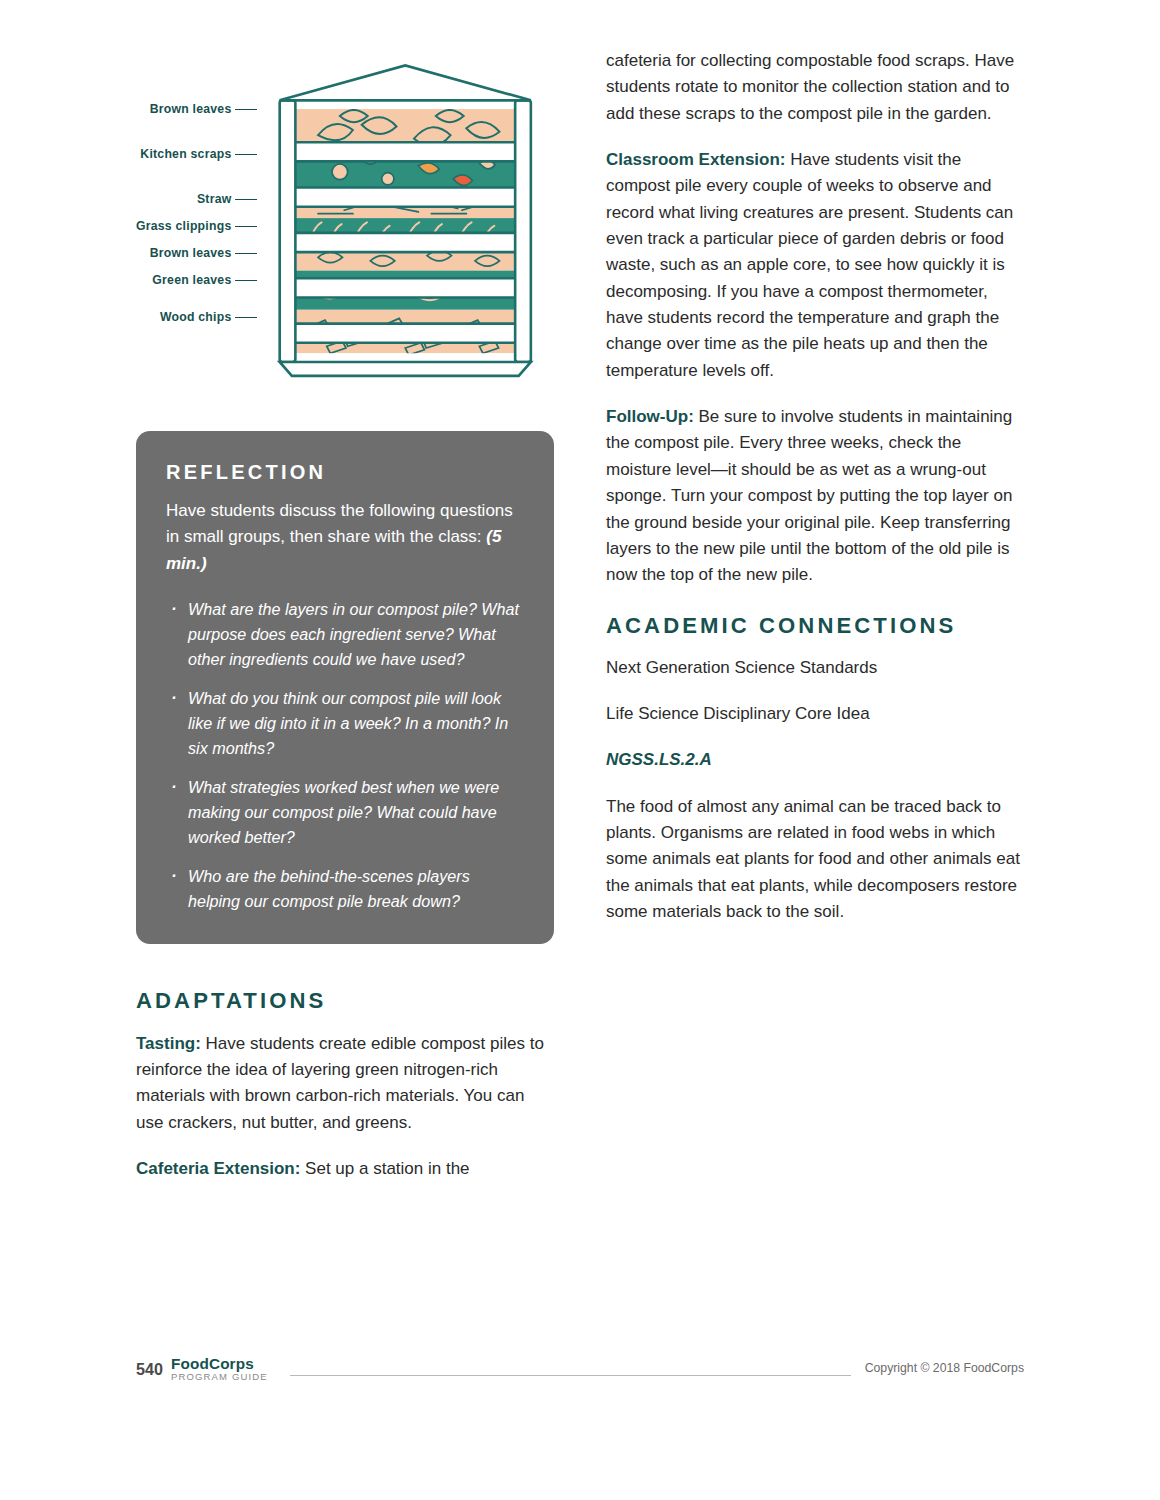Brown leaves Kitchen scraps Straw Grass clippings Brown leaves Green leaves Wood chips
Reflection
Have students discuss the following questions in small groups, then share with the class: (5 min.)
What are the layers in our compost pile? What purpose does each ingredient serve? What other ingredients could we have used?
What do you think our compost pile will look like if we dig into it in a week? In a month? In six months?
What strategies worked best when we were making our compost pile? What could have worked better?
Who are the behind-the-scenes players helping our compost pile break down?
Adaptations
Tasting: Have students create edible compost piles to reinforce the idea of layering green nitrogen-rich materials with brown carbon-rich materials. You can use crackers, nut butter, and greens.
Cafeteria Extension: Set up a station in the
cafeteria for collecting compostable food scraps. Have students rotate to monitor the collection station and to add these scraps to the compost pile in the garden.
Classroom Extension: Have students visit the compost pile every couple of weeks to observe and record what living creatures are present. Students can even track a particular piece of garden debris or food waste, such as an apple core, to see how quickly it is decomposing. If you have a compost thermometer, have students record the temperature and graph the change over time as the pile heats up and then the temperature levels off.
Follow-Up: Be sure to involve students in maintaining the compost pile. Every three weeks, check the moisture level—it should be as wet as a wrung-out sponge. Turn your compost by putting the top layer on the ground beside your original pile. Keep transferring layers to the new pile until the bottom of the old pile is now the top of the new pile.
Academic Connections
Next Generation Science Standards
Life Science Disciplinary Core Idea
NGSS.LS.2.A
The food of almost any animal can be traced back to plants. Organisms are related in food webs in which some animals eat plants for food and other animals eat the animals that eat plants, while decomposers restore some materials back to the soil.
540 FoodCorps Program Guide
Copyright © 2018 FoodCorps